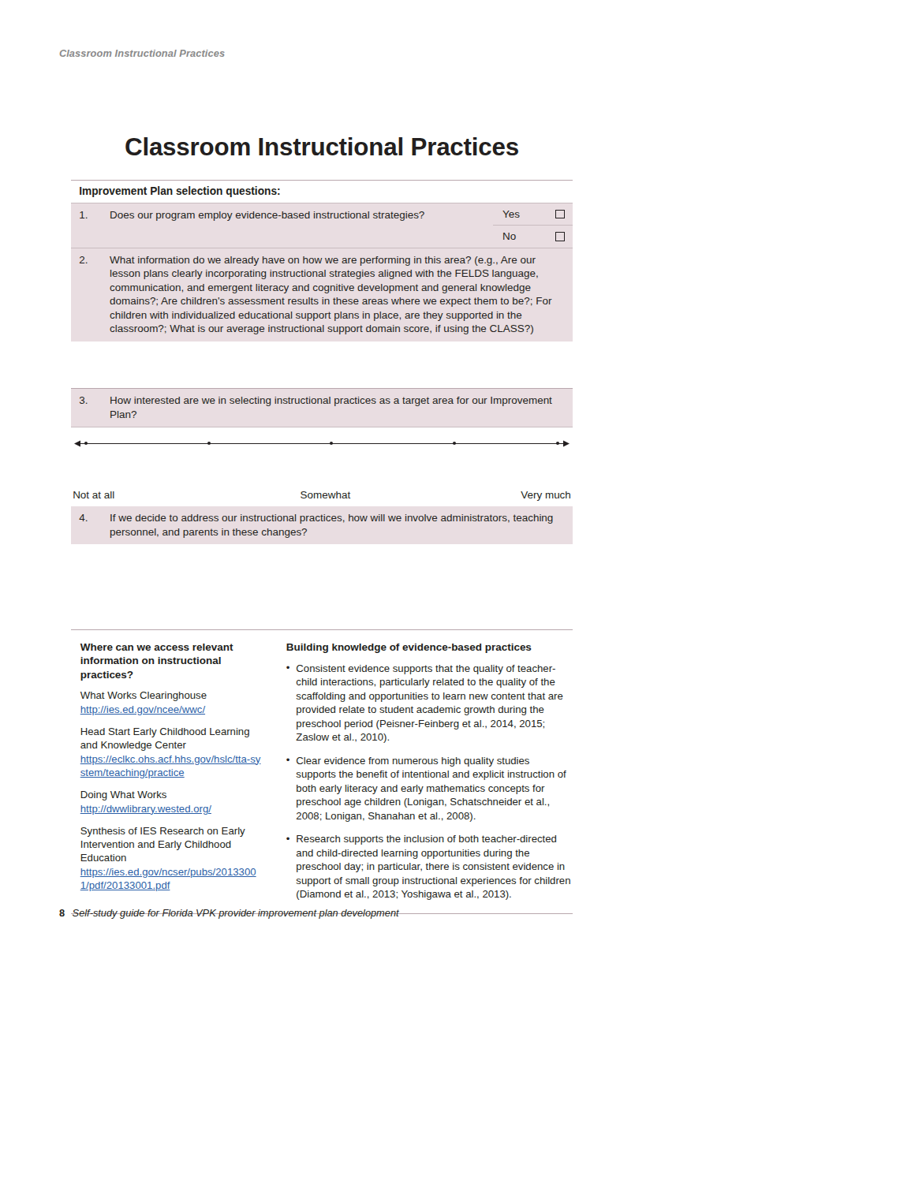Classroom Instructional Practices
Classroom Instructional Practices
Improvement Plan selection questions:
| 1. | Does our program employ evidence-based instructional strategies? | Yes No |
| 2. | What information do we already have on how we are performing in this area? (e.g., Are our lesson plans clearly incorporating instructional strategies aligned with the FELDS language, communication, and emergent literacy and cognitive development and general knowledge domains?; Are children's assessment results in these areas where we expect them to be?; For children with individualized educational support plans in place, are they supported in the classroom?; What is our average instructional support domain score, if using the CLASS?) |
| 3. | How interested are we in selecting instructional practices as a target area for our Improvement Plan? |
Not at all Somewhat Very much
| 4. | If we decide to address our instructional practices, how will we involve administrators, teaching personnel, and parents in these changes? |
Where can we access relevant information on instructional practices?
What Works Clearinghouse
http://ies.ed.gov/ncee/wwc/
Head Start Early Childhood Learning and Knowledge Center
https://eclkc.ohs.acf.hhs.gov/hslc/tta-system/teaching/practice
Doing What Works
http://dwwlibrary.wested.org/
Synthesis of IES Research on Early Intervention and Early Childhood Education
https://ies.ed.gov/ncser/pubs/20133001/pdf/20133001.pdf
Building knowledge of evidence-based practices
Consistent evidence supports that the quality of teacher-child interactions, particularly related to the quality of the scaffolding and opportunities to learn new content that are provided relate to student academic growth during the preschool period (Peisner-Feinberg et al., 2014, 2015; Zaslow et al., 2010).
Clear evidence from numerous high quality studies supports the benefit of intentional and explicit instruction of both early literacy and early mathematics concepts for preschool age children (Lonigan, Schatschneider et al., 2008; Lonigan, Shanahan et al., 2008).
Research supports the inclusion of both teacher-directed and child-directed learning opportunities during the preschool day; in particular, there is consistent evidence in support of small group instructional experiences for children (Diamond et al., 2013; Yoshigawa et al., 2013).
8 Self-study guide for Florida VPK provider improvement plan development